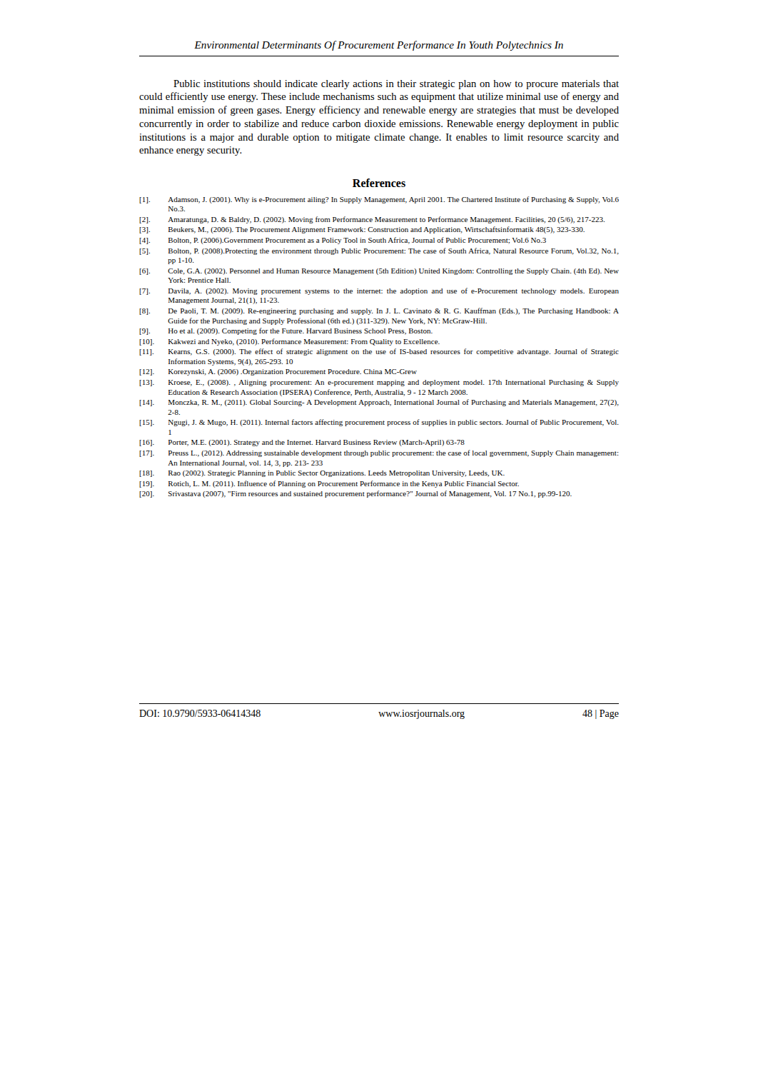Environmental Determinants Of Procurement Performance In Youth Polytechnics In
Public institutions should indicate clearly actions in their strategic plan on how to procure materials that could efficiently use energy. These include mechanisms such as equipment that utilize minimal use of energy and minimal emission of green gases. Energy efficiency and renewable energy are strategies that must be developed concurrently in order to stabilize and reduce carbon dioxide emissions. Renewable energy deployment in public institutions is a major and durable option to mitigate climate change. It enables to limit resource scarcity and enhance energy security.
References
[1]. Adamson, J. (2001). Why is e-Procurement ailing? In Supply Management, April 2001. The Chartered Institute of Purchasing & Supply, Vol.6 No.3.
[2]. Amaratunga, D. & Baldry, D. (2002). Moving from Performance Measurement to Performance Management. Facilities, 20 (5/6), 217-223.
[3]. Beukers, M., (2006). The Procurement Alignment Framework: Construction and Application, Wirtschaftsinformatik 48(5), 323-330.
[4]. Bolton, P. (2006).Government Procurement as a Policy Tool in South Africa, Journal of Public Procurement; Vol.6 No.3
[5]. Bolton, P. (2008).Protecting the environment through Public Procurement: The case of South Africa, Natural Resource Forum, Vol.32, No.1, pp 1-10.
[6]. Cole, G.A. (2002). Personnel and Human Resource Management (5th Edition) United Kingdom: Controlling the Supply Chain. (4th Ed). New York: Prentice Hall.
[7]. Davila, A. (2002). Moving procurement systems to the internet: the adoption and use of e-Procurement technology models. European Management Journal, 21(1), 11-23.
[8]. De Paoli, T. M. (2009). Re-engineering purchasing and supply. In J. L. Cavinato & R. G. Kauffman (Eds.), The Purchasing Handbook: A Guide for the Purchasing and Supply Professional (6th ed.) (311-329). New York, NY: McGraw-Hill.
[9]. Ho et al. (2009). Competing for the Future. Harvard Business School Press, Boston.
[10]. Kakwezi and Nyeko, (2010). Performance Measurement: From Quality to Excellence.
[11]. Kearns, G.S. (2000). The effect of strategic alignment on the use of IS-based resources for competitive advantage. Journal of Strategic Information Systems, 9(4), 265-293. 10
[12]. Korezynski, A. (2006) .Organization Procurement Procedure. China MC-Grew
[13]. Kroese, E., (2008). , Aligning procurement: An e-procurement mapping and deployment model. 17th International Purchasing & Supply Education & Research Association (IPSERA) Conference, Perth, Australia, 9 - 12 March 2008.
[14]. Monczka, R. M., (2011). Global Sourcing- A Development Approach, International Journal of Purchasing and Materials Management, 27(2), 2-8.
[15]. Ngugi, J. & Mugo, H. (2011). Internal factors affecting procurement process of supplies in public sectors. Journal of Public Procurement, Vol. 1
[16]. Porter, M.E. (2001). Strategy and the Internet. Harvard Business Review (March-April) 63-78
[17]. Preuss L., (2012). Addressing sustainable development through public procurement: the case of local government, Supply Chain management: An International Journal, vol. 14, 3, pp. 213- 233
[18]. Rao (2002). Strategic Planning in Public Sector Organizations. Leeds Metropolitan University, Leeds, UK.
[19]. Rotich, L. M. (2011). Influence of Planning on Procurement Performance in the Kenya Public Financial Sector.
[20]. Srivastava (2007), "Firm resources and sustained procurement performance?" Journal of Management, Vol. 17 No.1, pp.99-120.
DOI: 10.9790/5933-06414348 www.iosrjournals.org 48 | Page